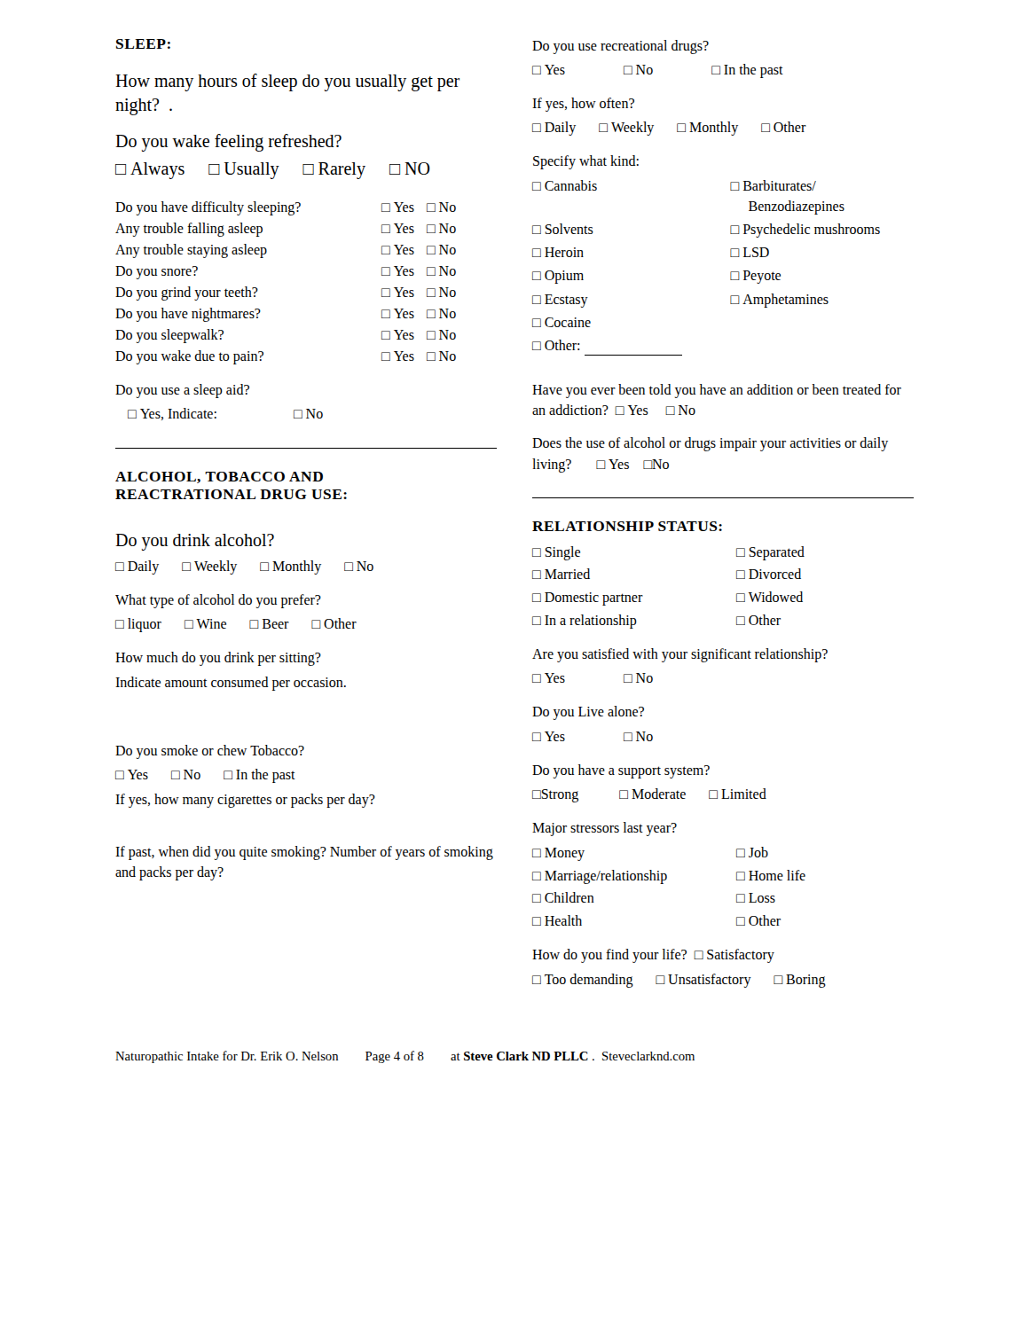SLEEP:
How many hours of sleep do you usually get per night? .
Do you wake feeling refreshed?
□ Always □ Usually □ Rarely □ NO
Do you have difficulty sleeping? □ Yes□ No
Any trouble falling asleep □ Yes□ No
Any trouble staying asleep □ Yes□ No
Do you snore? □ Yes□ No
Do you grind your teeth? □ Yes□ No
Do you have nightmares? □ Yes□ No
Do you sleepwalk? □ Yes□ No
Do you wake due to pain? □ Yes□ No
Do you use a sleep aid?
□ Yes, Indicate: □ No
ALCOHOL, TOBACCO AND
REACTRATIONAL DRUG USE:
Do you drink alcohol?
□ Daily □ Weekly □ Monthly □ No
What type of alcohol do you prefer?
□ liquor □ Wine □ Beer □ Other
How much do you drink per sitting?
Indicate amount consumed per occasion.
Do you smoke or chew Tobacco?
□ Yes □ No □ In the past
If yes, how many cigarettes or packs per day?
If past, when did you quite smoking? Number of years of smoking and packs per day?
Do you use recreational drugs?
□ Yes □ No □ In the past
If yes, how often?
□ Daily □ Weekly □ Monthly □ Other
Specify what kind:
| □ Cannabis | □ Barbiturates/ Benzodiazepines |
| □ Solvents | □ Psychedelic mushrooms |
| □ Heroin | □ LSD |
| □ Opium | □ Peyote |
| □ Ecstasy | □ Amphetamines |
| □ Cocaine | |
| □ Other: | |
Have you ever been told you have an addition or been treated for an addiction? □ Yes □ No
Does the use of alcohol or drugs impair your activities or daily living? □ Yes □No
RELATIONSHIP STATUS:
□ Single
□ Married
□ Domestic partner
□ In a relationship
□ Separated
□ Divorced
□ Widowed
□ Other
Are you satisfied with your significant relationship?
□ Yes □ No
Do you Live alone?
□ Yes □ No
Do you have a support system?
□Strong □ Moderate □ Limited
Major stressors last year?
□ Money
□ Marriage/relationship
□ Children
□ Health
□ Job
□ Home life
□ Loss
□ Other
How do you find your life? □ Satisfactory
□ Too demanding □ Unsatisfactory □ Boring
Naturopathic Intake for Dr. Erik O. Nelson Page 4 of 8 at Steve Clark ND PLLC . Steveclarknd.com